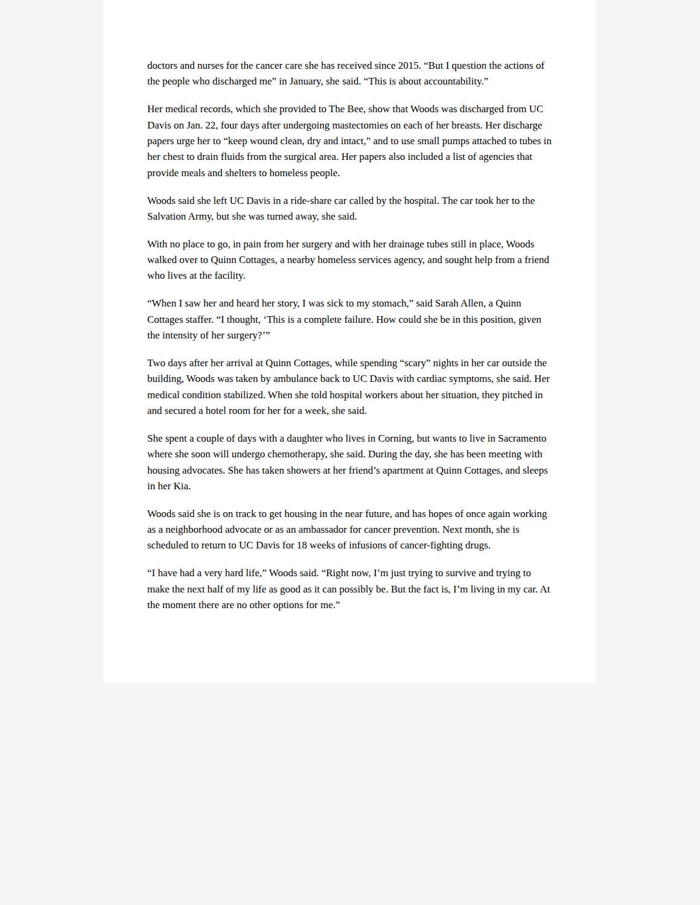doctors and nurses for the cancer care she has received since 2015. “But I question the actions of the people who discharged me” in January, she said. “This is about accountability.”
Her medical records, which she provided to The Bee, show that Woods was discharged from UC Davis on Jan. 22, four days after undergoing mastectomies on each of her breasts. Her discharge papers urge her to “keep wound clean, dry and intact,” and to use small pumps attached to tubes in her chest to drain fluids from the surgical area. Her papers also included a list of agencies that provide meals and shelters to homeless people.
Woods said she left UC Davis in a ride-share car called by the hospital. The car took her to the Salvation Army, but she was turned away, she said.
With no place to go, in pain from her surgery and with her drainage tubes still in place, Woods walked over to Quinn Cottages, a nearby homeless services agency, and sought help from a friend who lives at the facility.
“When I saw her and heard her story, I was sick to my stomach,” said Sarah Allen, a Quinn Cottages staffer. “I thought, ‘This is a complete failure. How could she be in this position, given the intensity of her surgery?’”
Two days after her arrival at Quinn Cottages, while spending “scary” nights in her car outside the building, Woods was taken by ambulance back to UC Davis with cardiac symptoms, she said. Her medical condition stabilized. When she told hospital workers about her situation, they pitched in and secured a hotel room for her for a week, she said.
She spent a couple of days with a daughter who lives in Corning, but wants to live in Sacramento where she soon will undergo chemotherapy, she said. During the day, she has been meeting with housing advocates. She has taken showers at her friend’s apartment at Quinn Cottages, and sleeps in her Kia.
Woods said she is on track to get housing in the near future, and has hopes of once again working as a neighborhood advocate or as an ambassador for cancer prevention. Next month, she is scheduled to return to UC Davis for 18 weeks of infusions of cancer-fighting drugs.
“I have had a very hard life,” Woods said. “Right now, I’m just trying to survive and trying to make the next half of my life as good as it can possibly be. But the fact is, I’m living in my car. At the moment there are no other options for me.”